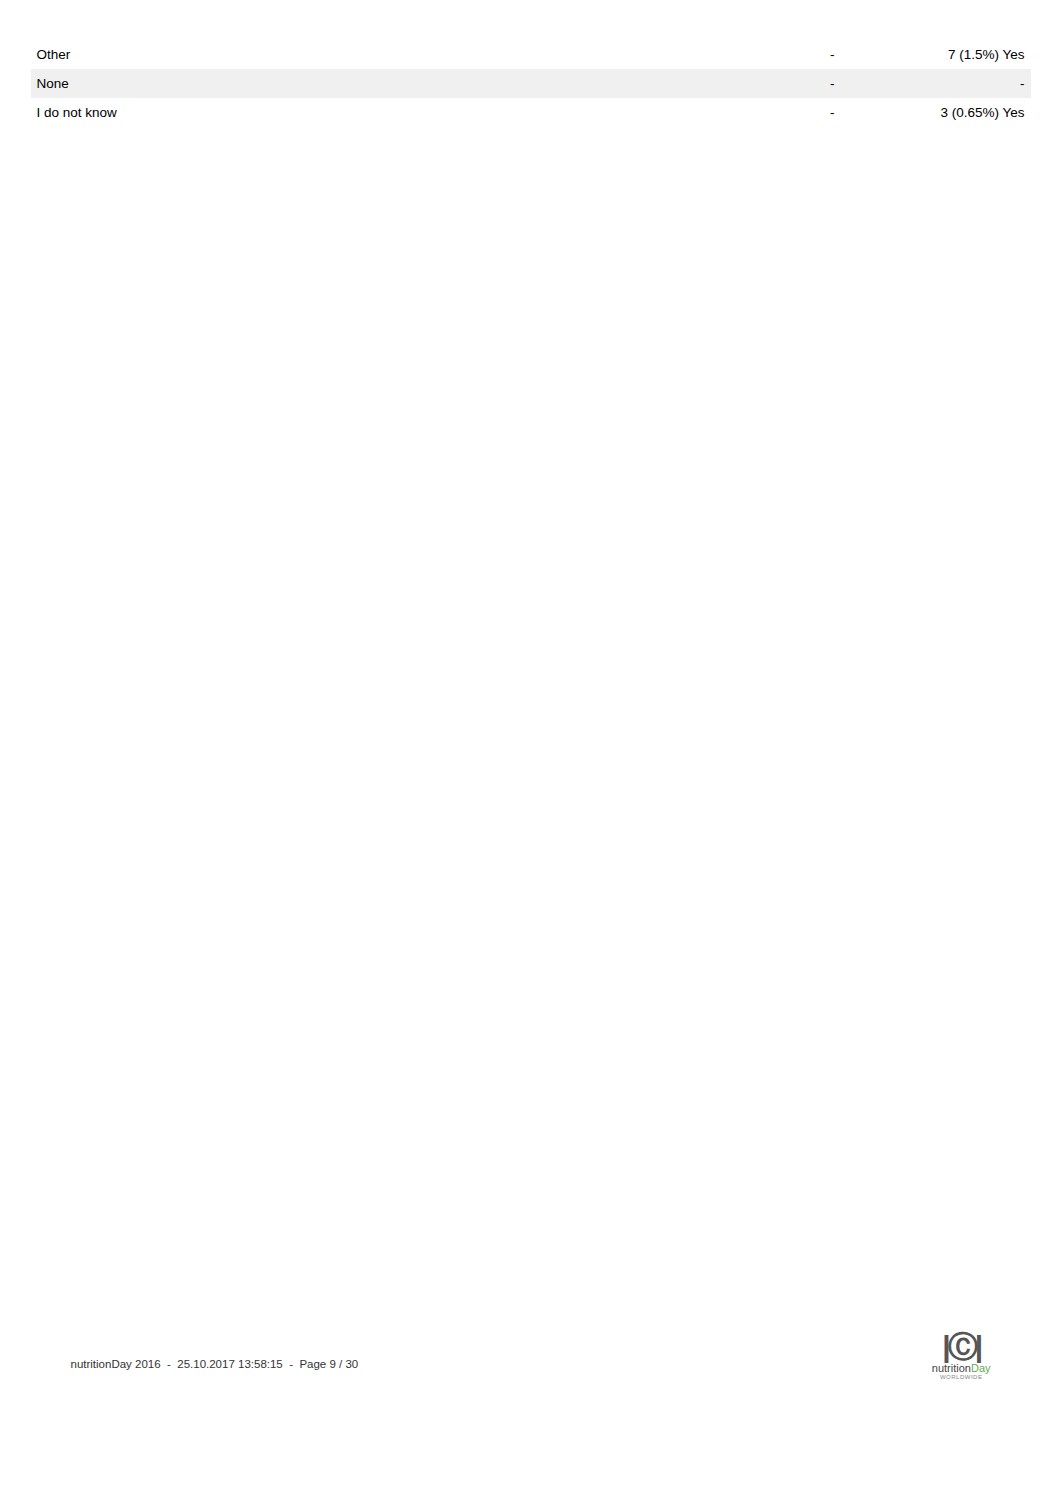| Other | - | 7 (1.5%) Yes |
| None | - | - |
| I do not know | - | 3 (0.65%) Yes |
nutritionDay 2016 - 25.10.2017 13:58:15 - Page 9 / 30
|Ⓒ|
nutritionDay
WORLDWIDE